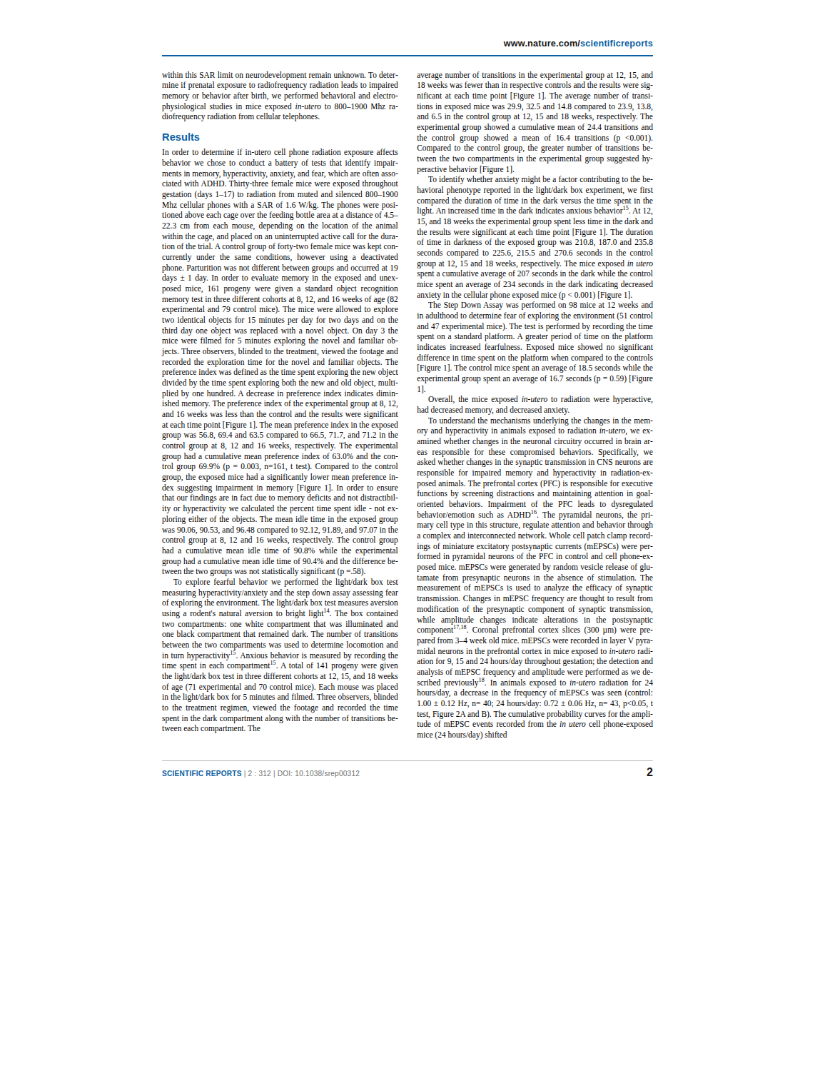www.nature.com/scientificreports
within this SAR limit on neurodevelopment remain unknown. To determine if prenatal exposure to radiofrequency radiation leads to impaired memory or behavior after birth, we performed behavioral and electrophysiological studies in mice exposed in-utero to 800–1900 Mhz radiofrequency radiation from cellular telephones.
Results
In order to determine if in-utero cell phone radiation exposure affects behavior we chose to conduct a battery of tests that identify impairments in memory, hyperactivity, anxiety, and fear, which are often associated with ADHD. Thirty-three female mice were exposed throughout gestation (days 1–17) to radiation from muted and silenced 800–1900 Mhz cellular phones with a SAR of 1.6 W/kg. The phones were positioned above each cage over the feeding bottle area at a distance of 4.5–22.3 cm from each mouse, depending on the location of the animal within the cage, and placed on an uninterrupted active call for the duration of the trial. A control group of forty-two female mice was kept concurrently under the same conditions, however using a deactivated phone. Parturition was not different between groups and occurred at 19 days ± 1 day. In order to evaluate memory in the exposed and unexposed mice, 161 progeny were given a standard object recognition memory test in three different cohorts at 8, 12, and 16 weeks of age (82 experimental and 79 control mice). The mice were allowed to explore two identical objects for 15 minutes per day for two days and on the third day one object was replaced with a novel object. On day 3 the mice were filmed for 5 minutes exploring the novel and familiar objects. Three observers, blinded to the treatment, viewed the footage and recorded the exploration time for the novel and familiar objects. The preference index was defined as the time spent exploring the new object divided by the time spent exploring both the new and old object, multiplied by one hundred. A decrease in preference index indicates diminished memory. The preference index of the experimental group at 8, 12, and 16 weeks was less than the control and the results were significant at each time point [Figure 1]. The mean preference index in the exposed group was 56.8, 69.4 and 63.5 compared to 66.5, 71.7, and 71.2 in the control group at 8, 12 and 16 weeks, respectively. The experimental group had a cumulative mean preference index of 63.0% and the control group 69.9% (p = 0.003, n=161, t test). Compared to the control group, the exposed mice had a significantly lower mean preference index suggesting impairment in memory [Figure 1]. In order to ensure that our findings are in fact due to memory deficits and not distractibility or hyperactivity we calculated the percent time spent idle - not exploring either of the objects. The mean idle time in the exposed group was 90.06, 90.53, and 96.48 compared to 92.12, 91.89, and 97.07 in the control group at 8, 12 and 16 weeks, respectively. The control group had a cumulative mean idle time of 90.8% while the experimental group had a cumulative mean idle time of 90.4% and the difference between the two groups was not statistically significant (p =.58).
To explore fearful behavior we performed the light/dark box test measuring hyperactivity/anxiety and the step down assay assessing fear of exploring the environment. The light/dark box test measures aversion using a rodent's natural aversion to bright light14. The box contained two compartments: one white compartment that was illuminated and one black compartment that remained dark. The number of transitions between the two compartments was used to determine locomotion and in turn hyperactivity15. Anxious behavior is measured by recording the time spent in each compartment15. A total of 141 progeny were given the light/dark box test in three different cohorts at 12, 15, and 18 weeks of age (71 experimental and 70 control mice). Each mouse was placed in the light/dark box for 5 minutes and filmed. Three observers, blinded to the treatment regimen, viewed the footage and recorded the time spent in the dark compartment along with the number of transitions between each compartment. The
average number of transitions in the experimental group at 12, 15, and 18 weeks was fewer than in respective controls and the results were significant at each time point [Figure 1]. The average number of transitions in exposed mice was 29.9, 32.5 and 14.8 compared to 23.9, 13.8, and 6.5 in the control group at 12, 15 and 18 weeks, respectively. The experimental group showed a cumulative mean of 24.4 transitions and the control group showed a mean of 16.4 transitions (p <0.001). Compared to the control group, the greater number of transitions between the two compartments in the experimental group suggested hyperactive behavior [Figure 1].
To identify whether anxiety might be a factor contributing to the behavioral phenotype reported in the light/dark box experiment, we first compared the duration of time in the dark versus the time spent in the light. An increased time in the dark indicates anxious behavior15. At 12, 15, and 18 weeks the experimental group spent less time in the dark and the results were significant at each time point [Figure 1]. The duration of time in darkness of the exposed group was 210.8, 187.0 and 235.8 seconds compared to 225.6, 215.5 and 270.6 seconds in the control group at 12, 15 and 18 weeks, respectively. The mice exposed in utero spent a cumulative average of 207 seconds in the dark while the control mice spent an average of 234 seconds in the dark indicating decreased anxiety in the cellular phone exposed mice (p < 0.001) [Figure 1].
The Step Down Assay was performed on 98 mice at 12 weeks and in adulthood to determine fear of exploring the environment (51 control and 47 experimental mice). The test is performed by recording the time spent on a standard platform. A greater period of time on the platform indicates increased fearfulness. Exposed mice showed no significant difference in time spent on the platform when compared to the controls [Figure 1]. The control mice spent an average of 18.5 seconds while the experimental group spent an average of 16.7 seconds (p = 0.59) [Figure 1].
Overall, the mice exposed in-utero to radiation were hyperactive, had decreased memory, and decreased anxiety.
To understand the mechanisms underlying the changes in the memory and hyperactivity in animals exposed to radiation in-utero, we examined whether changes in the neuronal circuitry occurred in brain areas responsible for these compromised behaviors. Specifically, we asked whether changes in the synaptic transmission in CNS neurons are responsible for impaired memory and hyperactivity in radiation-exposed animals. The prefrontal cortex (PFC) is responsible for executive functions by screening distractions and maintaining attention in goal-oriented behaviors. Impairment of the PFC leads to dysregulated behavior/emotion such as ADHD16. The pyramidal neurons, the primary cell type in this structure, regulate attention and behavior through a complex and interconnected network. Whole cell patch clamp recordings of miniature excitatory postsynaptic currents (mEPSCs) were performed in pyramidal neurons of the PFC in control and cell phone-exposed mice. mEPSCs were generated by random vesicle release of glutamate from presynaptic neurons in the absence of stimulation. The measurement of mEPSCs is used to analyze the efficacy of synaptic transmission. Changes in mEPSC frequency are thought to result from modification of the presynaptic component of synaptic transmission, while amplitude changes indicate alterations in the postsynaptic component17,18. Coronal prefrontal cortex slices (300 µm) were prepared from 3–4 week old mice. mEPSCs were recorded in layer V pyramidal neurons in the prefrontal cortex in mice exposed to in-utero radiation for 9, 15 and 24 hours/day throughout gestation; the detection and analysis of mEPSC frequency and amplitude were performed as we described previously18. In animals exposed to in-utero radiation for 24 hours/day, a decrease in the frequency of mEPSCs was seen (control: 1.00 ± 0.12 Hz, n= 40; 24 hours/day: 0.72 ± 0.06 Hz, n= 43, p<0.05, t test, Figure 2A and B). The cumulative probability curves for the amplitude of mEPSC events recorded from the in utero cell phone-exposed mice (24 hours/day) shifted
SCIENTIFIC REPORTS | 2 : 312 | DOI: 10.1038/srep00312
2